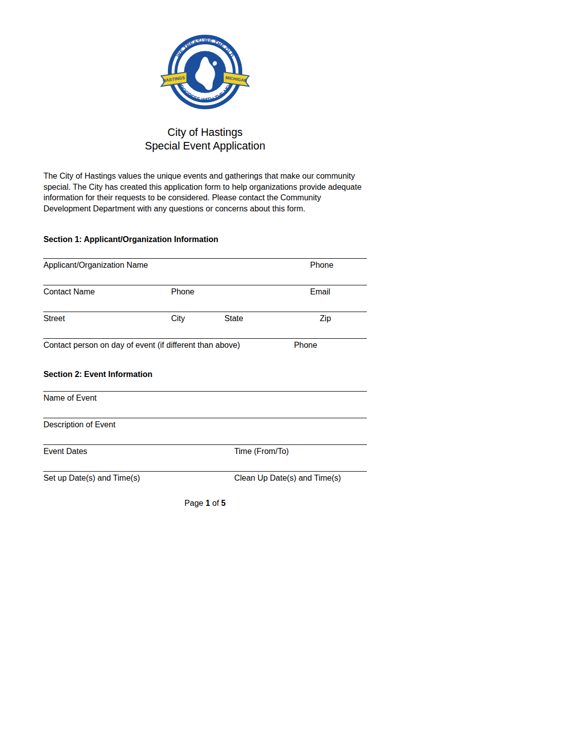WE TREASURE THE OLD PROGRESS WITH THE NEW HASTINGS MICHIGAN
City of HastingsSpecial Event Application
The City of Hastings values the unique events and gatherings that make our community special. The City has created this application form to help organizations provide adequate information for their requests to be considered. Please contact the Community Development Department with any questions or concerns about this form.
Section 1: Applicant/Organization Information
Applicant/Organization Name Phone
Contact Name Phone Email
Street City State Zip
Contact person on day of event (if different than above) Phone
Section 2: Event Information
Name of Event
Description of Event
Event Dates Time (From/To)
Set up Date(s) and Time(s) Clean Up Date(s) and Time(s)
Page 1 of 5